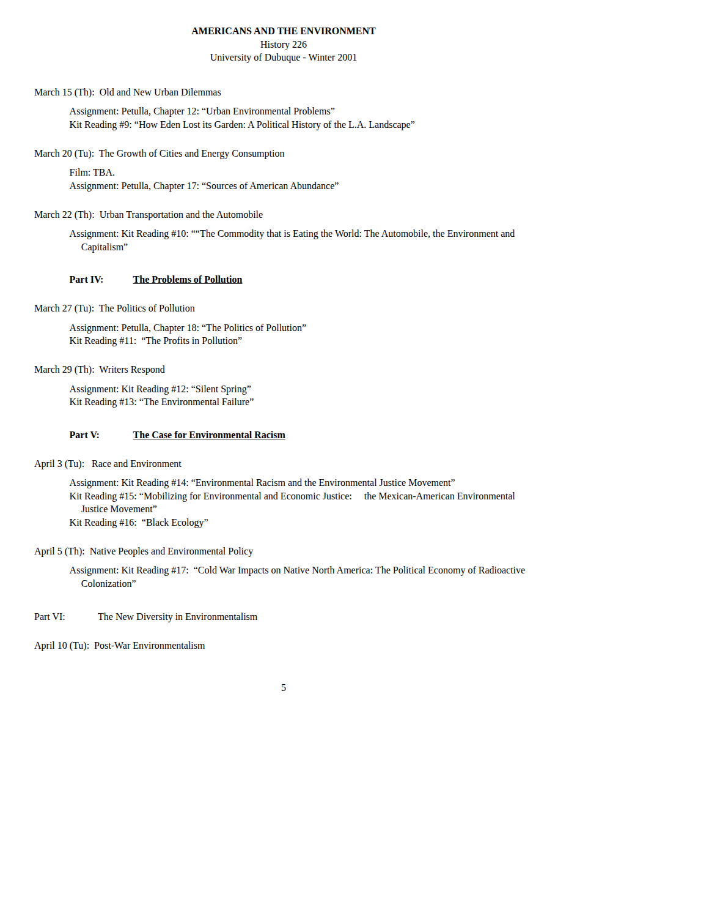Americans and the Environment
History 226
University of Dubuque - Winter 2001
March 15 (Th): Old and New Urban Dilemmas
Assignment: Petulla, Chapter 12: “Urban Environmental Problems”
Kit Reading #9: “How Eden Lost its Garden: A Political History of the L.A. Landscape”
March 20 (Tu): The Growth of Cities and Energy Consumption
Film: TBA.
Assignment: Petulla, Chapter 17: “Sources of American Abundance”
March 22 (Th): Urban Transportation and the Automobile
Assignment: Kit Reading #10: ““The Commodity that is Eating the World: The Automobile, the Environment and Capitalism”
Part IV: The Problems of Pollution
March 27 (Tu): The Politics of Pollution
Assignment: Petulla, Chapter 18: “The Politics of Pollution”
Kit Reading #11: “The Profits in Pollution”
March 29 (Th): Writers Respond
Assignment: Kit Reading #12: “Silent Spring”
Kit Reading #13: “The Environmental Failure”
Part V: The Case for Environmental Racism
April 3 (Tu): Race and Environment
Assignment: Kit Reading #14: “Environmental Racism and the Environmental Justice Movement”
Kit Reading #15: “Mobilizing for Environmental and Economic Justice: the Mexican-American Environmental Justice Movement”
Kit Reading #16: “Black Ecology”
April 5 (Th): Native Peoples and Environmental Policy
Assignment: Kit Reading #17: “Cold War Impacts on Native North America: The Political Economy of Radioactive Colonization”
Part VI: The New Diversity in Environmentalism
April 10 (Tu): Post-War Environmentalism
5